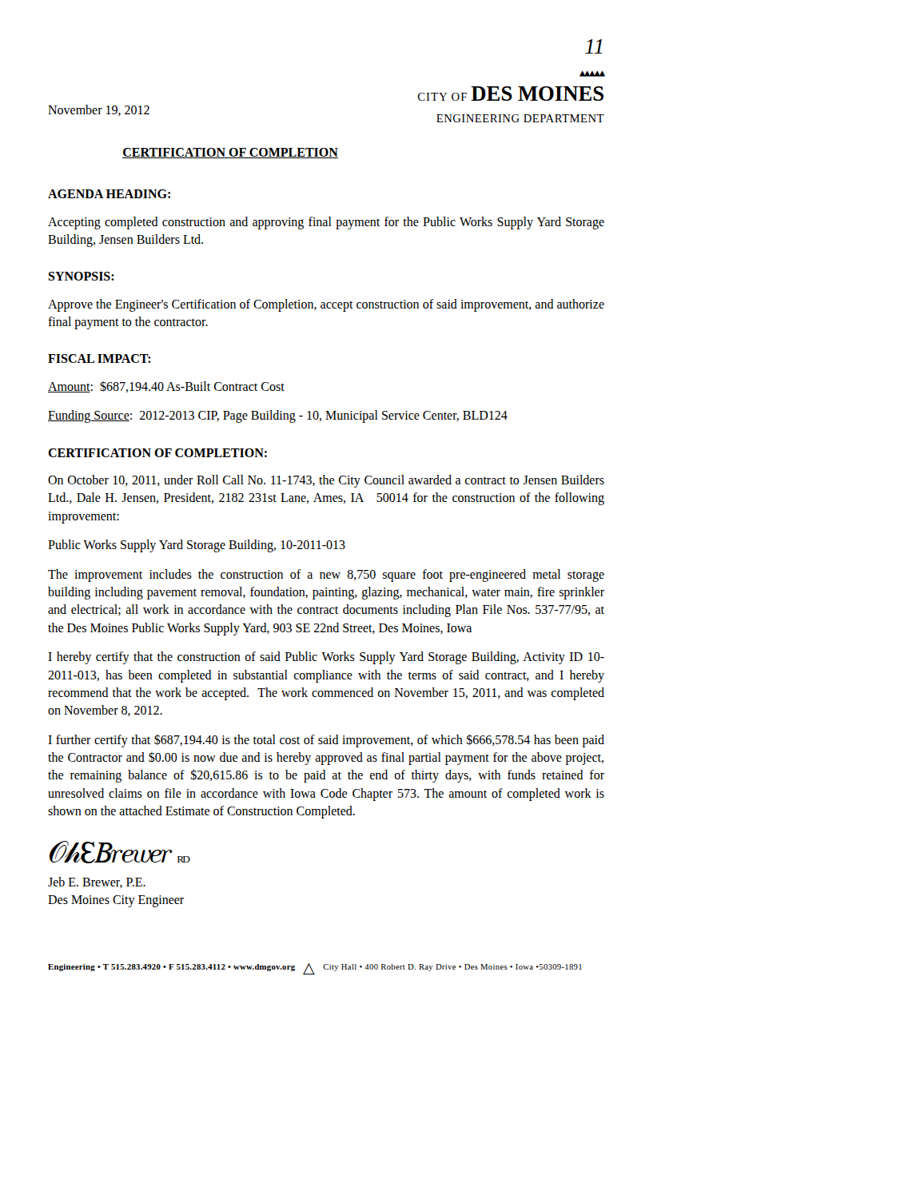11
November 19, 2012
CERTIFICATION OF COMPLETION
▲▲▲▲▲
CITY OF DES MOINES
ENGINEERING DEPARTMENT
AGENDA HEADING:
Accepting completed construction and approving final payment for the Public Works Supply Yard Storage Building, Jensen Builders Ltd.
SYNOPSIS:
Approve the Engineer's Certification of Completion, accept construction of said improvement, and authorize final payment to the contractor.
FISCAL IMPACT:
Amount: $687,194.40 As-Built Contract Cost
Funding Source: 2012-2013 CIP, Page Building - 10, Municipal Service Center, BLD124
CERTIFICATION OF COMPLETION:
On October 10, 2011, under Roll Call No. 11-1743, the City Council awarded a contract to Jensen Builders Ltd., Dale H. Jensen, President, 2182 231st Lane, Ames, IA 50014 for the construction of the following improvement:
Public Works Supply Yard Storage Building, 10-2011-013
The improvement includes the construction of a new 8,750 square foot pre-engineered metal storage building including pavement removal, foundation, painting, glazing, mechanical, water main, fire sprinkler and electrical; all work in accordance with the contract documents including Plan File Nos. 537-77/95, at the Des Moines Public Works Supply Yard, 903 SE 22nd Street, Des Moines, Iowa
I hereby certify that the construction of said Public Works Supply Yard Storage Building, Activity ID 10-2011-013, has been completed in substantial compliance with the terms of said contract, and I hereby recommend that the work be accepted. The work commenced on November 15, 2011, and was completed on November 8, 2012.
I further certify that $687,194.40 is the total cost of said improvement, of which $666,578.54 has been paid the Contractor and $0.00 is now due and is hereby approved as final partial payment for the above project, the remaining balance of $20,615.86 is to be paid at the end of thirty days, with funds retained for unresolved claims on file in accordance with Iowa Code Chapter 573. The amount of completed work is shown on the attached Estimate of Construction Completed.
𝒪𝒽ℇ𝐵𝑟𝑒𝑤𝑒𝑟 RD
Jeb E. Brewer, P.E.
Des Moines City Engineer
Engineering • T 515.283.4920 • F 515.283.4112 • www.dmgov.org △ City Hall • 400 Robert D. Ray Drive • Des Moines • Iowa •50309-1891